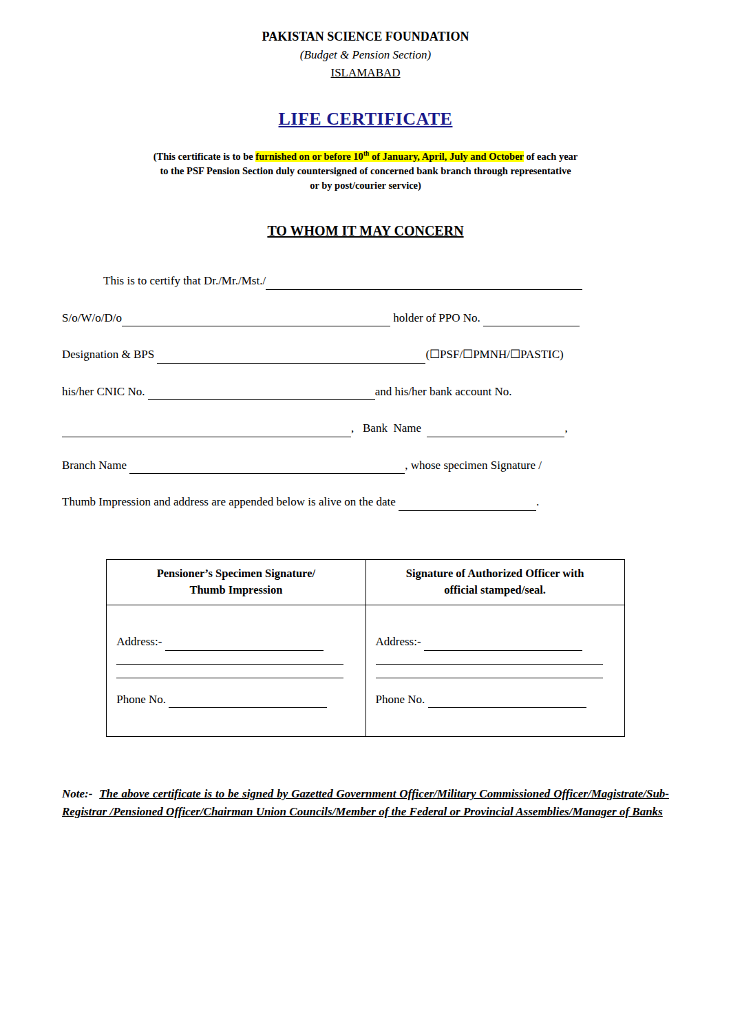PAKISTAN SCIENCE FOUNDATION
(Budget & Pension Section)
ISLAMABAD
LIFE CERTIFICATE
(This certificate is to be furnished on or before 10th of January, April, July and October of each year
to the PSF Pension Section duly countersigned of concerned bank branch through representative
or by post/courier service)
TO WHOM IT MAY CONCERN
This is to certify that Dr./Mr./Mst./
S/o/W/o/D/o holder of PPO No.
Designation & BPS (☐PSF/☐PMNH/☐PASTIC)
his/her CNIC No. and his/her bank account No.
, Bank Name ,
Branch Name , whose specimen Signature /
Thumb Impression and address are appended below is alive on the date .
| Pensioner’s Specimen Signature/ Thumb Impression | Signature of Authorized Officer with official stamped/seal. |
| --- | --- |
| Address:- Phone No. | Address:- Phone No. |
Note:- The above certificate is to be signed by Gazetted Government Officer/Military Commissioned Officer/Magistrate/Sub-Registrar /Pensioned Officer/Chairman Union Councils/Member of the Federal or Provincial Assemblies/Manager of Banks